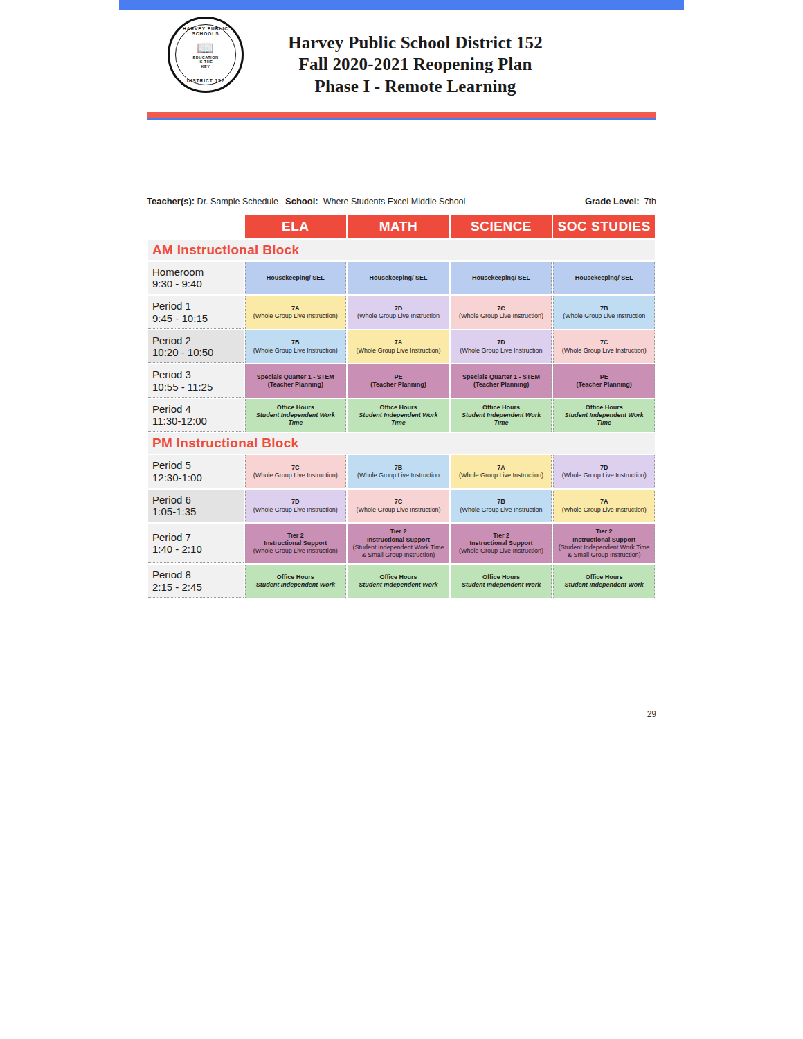HARVEY PUBLIC SCHOOLS
📖
EDUCATION
IS THE
KEY
DISTRICT 152
Harvey Public School District 152
Fall 2020-2021 Reopening Plan
Phase I - Remote Learning
Teacher(s): Dr. Sample Schedule
School: Where Students Excel Middle School
Grade Level: 7th
| | ELA | MATH | SCIENCE | SOC STUDIES |
| --- | --- | --- | --- | --- |
| AM Instructional Block |
| Homeroom 9:30 - 9:40 | Housekeeping/ SEL | Housekeeping/ SEL | Housekeeping/ SEL | Housekeeping/ SEL |
| Period 1 9:45 - 10:15 | 7A (Whole Group Live Instruction) | 7D (Whole Group Live Instruction | 7C (Whole Group Live Instruction) | 7B (Whole Group Live Instruction |
| Period 2 10:20 - 10:50 | 7B (Whole Group Live Instruction) | 7A (Whole Group Live Instruction) | 7D (Whole Group Live Instruction | 7C (Whole Group Live Instruction) |
| Period 3 10:55 - 11:25 | Specials Quarter 1 - STEM (Teacher Planning) | PE (Teacher Planning) | Specials Quarter 1 - STEM (Teacher Planning) | PE (Teacher Planning) |
| Period 4 11:30-12:00 | Office Hours Student Independent Work Time | Office Hours Student Independent Work Time | Office Hours Student Independent Work Time | Office Hours Student Independent Work Time |
| PM Instructional Block |
| Period 5 12:30-1:00 | 7C (Whole Group Live Instruction) | 7B (Whole Group Live Instruction | 7A (Whole Group Live Instruction) | 7D (Whole Group Live Instruction) |
| Period 6 1:05-1:35 | 7D (Whole Group Live Instruction) | 7C (Whole Group Live Instruction) | 7B (Whole Group Live Instruction | 7A (Whole Group Live Instruction) |
| Period 7 1:40 - 2:10 | Tier 2 Instructional Support (Whole Group Live Instruction) | Tier 2 Instructional Support (Student Independent Work Time & Small Group Instruction) | Tier 2 Instructional Support (Whole Group Live Instruction) | Tier 2 Instructional Support (Student Independent Work Time & Small Group Instruction) |
| Period 8 2:15 - 2:45 | Office Hours Student Independent Work | Office Hours Student Independent Work | Office Hours Student Independent Work | Office Hours Student Independent Work |
29